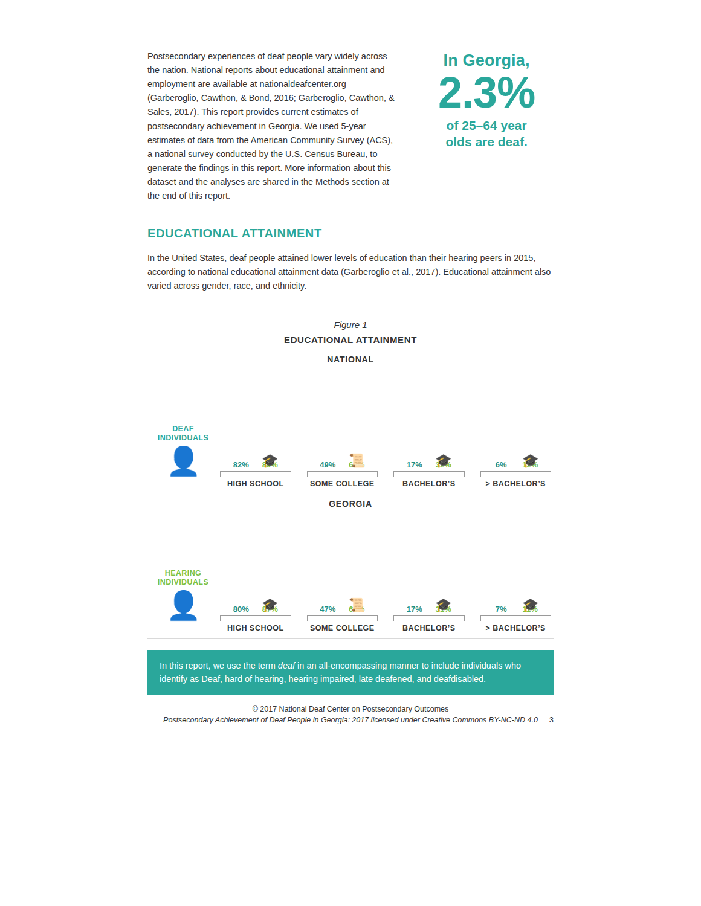Postsecondary experiences of deaf people vary widely across the nation. National reports about educational attainment and employment are available at nationaldeafcenter.org (Garberoglio, Cawthon, & Bond, 2016; Garberoglio, Cawthon, & Sales, 2017). This report provides current estimates of postsecondary achievement in Georgia. We used 5-year estimates of data from the American Community Survey (ACS), a national survey conducted by the U.S. Census Bureau, to generate the findings in this report. More information about this dataset and the analyses are shared in the Methods section at the end of this report.
In Georgia,
2.3%
of 25–64 year
olds are deaf.
Educational Attainment
In the United States, deaf people attained lower levels of education than their hearing peers in 2015, according to national educational attainment data (Garberoglio et al., 2017). Educational attainment also varied across gender, race, and ethnicity.
Figure 1 EDUCATIONAL ATTAINMENT
NATIONAL
DEAF
INDIVIDUALS
👤
82%
89% 🎓
HIGH SCHOOL
49%
62% 📜
SOME COLLEGE
17%
32% 🎓
BACHELOR’S
6%
12% 🎓
> BACHELOR’S
GEORGIA
HEARING
INDIVIDUALS
👤
80%
87% 🎓
HIGH SCHOOL
47%
60% 📜
SOME COLLEGE
17%
31% 🎓
BACHELOR’S
7%
11% 🎓
> BACHELOR’S
In this report, we use the term deaf in an all-encompassing manner to include individuals who identify as Deaf, hard of hearing, hearing impaired, late deafened, and deafdisabled.
© 2017 National Deaf Center on Postsecondary Outcomes
Postsecondary Achievement of Deaf People in Georgia: 2017 licensed under Creative Commons BY-NC-ND 4.0
3